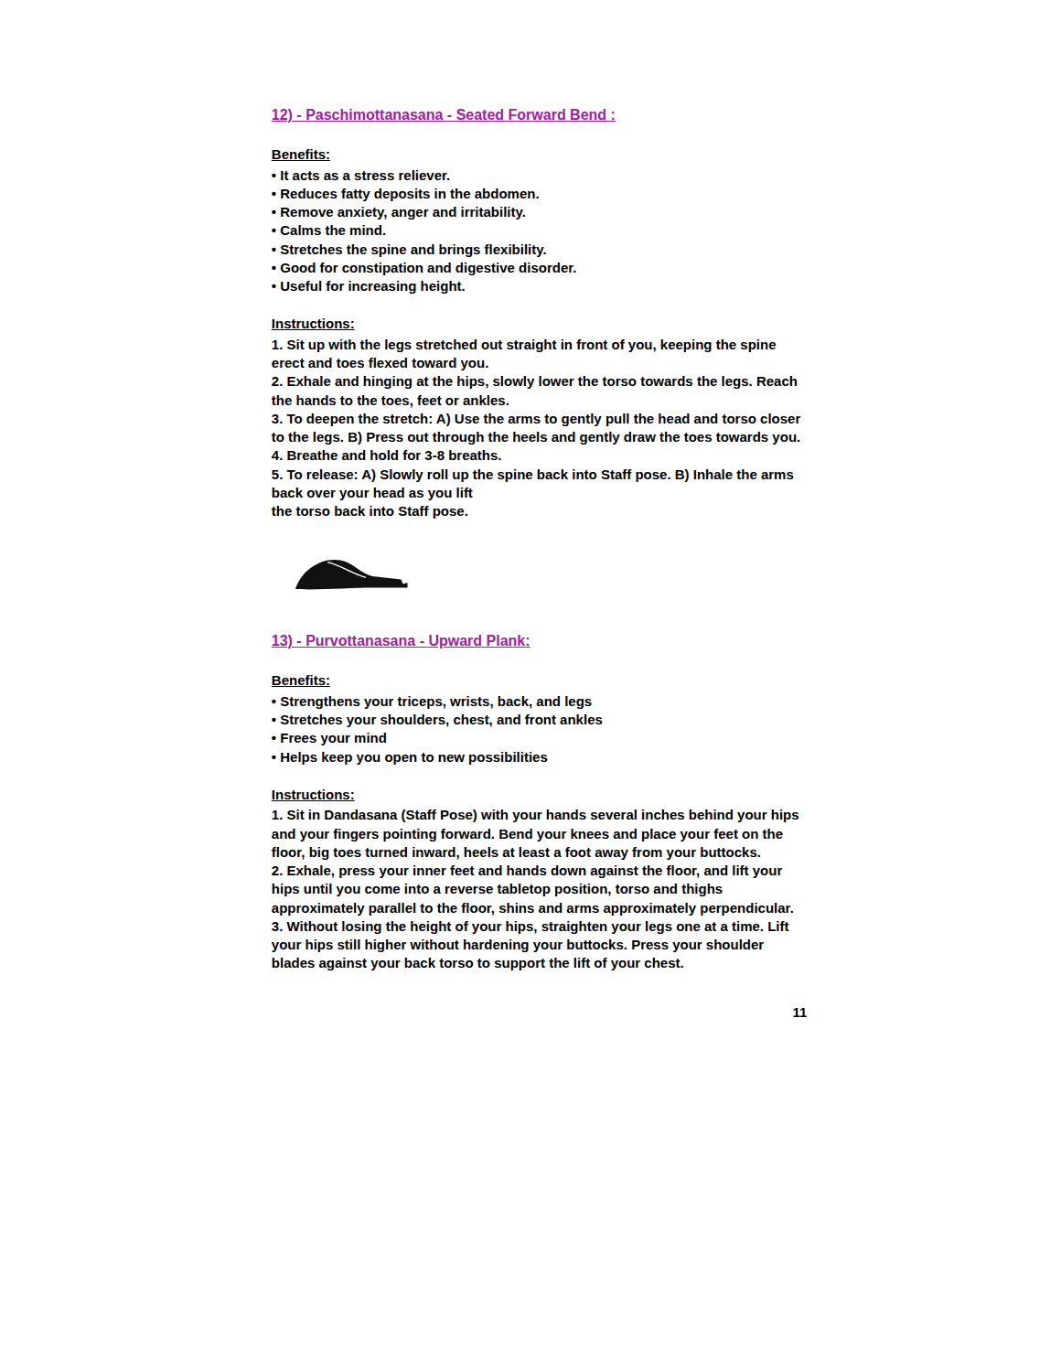12) - Paschimottanasana - Seated Forward Bend :
Benefits:
It acts as a stress reliever.
Reduces fatty deposits in the abdomen.
Remove anxiety, anger and irritability.
Calms the mind.
Stretches the spine and brings flexibility.
Good for constipation and digestive disorder.
Useful for increasing height.
Instructions:
Sit up with the legs stretched out straight in front of you, keeping the spine erect and toes flexed toward you.
Exhale and hinging at the hips, slowly lower the torso towards the legs. Reach the hands to the toes, feet or ankles.
To deepen the stretch: A) Use the arms to gently pull the head and torso closer to the legs. B) Press out through the heels and gently draw the toes towards you.
Breathe and hold for 3-8 breaths.
To release: A) Slowly roll up the spine back into Staff pose. B) Inhale the arms back over your head as you lift
the torso back into Staff pose.
13) - Purvottanasana - Upward Plank:
Benefits:
Strengthens your triceps, wrists, back, and legs
Stretches your shoulders, chest, and front ankles
Frees your mind
Helps keep you open to new possibilities
Instructions:
Sit in Dandasana (Staff Pose) with your hands several inches behind your hips and your fingers pointing forward. Bend your knees and place your feet on the floor, big toes turned inward, heels at least a foot away from your buttocks.
Exhale, press your inner feet and hands down against the floor, and lift your hips until you come into a reverse tabletop position, torso and thighs approximately parallel to the floor, shins and arms approximately perpendicular.
Without losing the height of your hips, straighten your legs one at a time. Lift your hips still higher without hardening your buttocks. Press your shoulder blades against your back torso to support the lift of your chest.
11